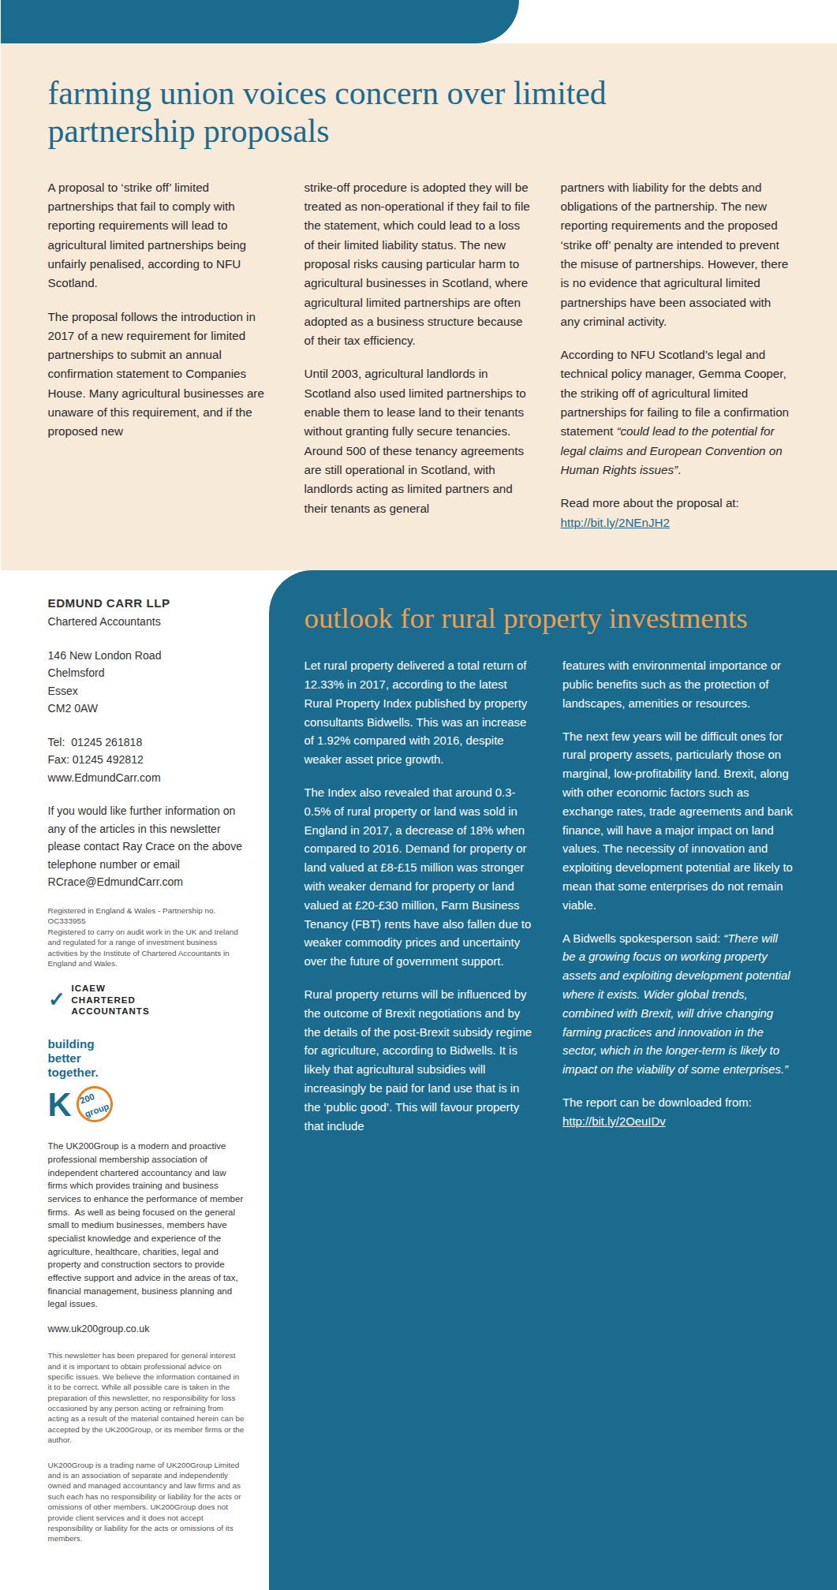farming union voices concern over limited partnership proposals
A proposal to ‘strike off’ limited partnerships that fail to comply with reporting requirements will lead to agricultural limited partnerships being unfairly penalised, according to NFU Scotland.
The proposal follows the introduction in 2017 of a new requirement for limited partnerships to submit an annual confirmation statement to Companies House. Many agricultural businesses are unaware of this requirement, and if the proposed new
strike-off procedure is adopted they will be treated as non-operational if they fail to file the statement, which could lead to a loss of their limited liability status. The new proposal risks causing particular harm to agricultural businesses in Scotland, where agricultural limited partnerships are often adopted as a business structure because of their tax efficiency.
Until 2003, agricultural landlords in Scotland also used limited partner­ships to enable them to lease land to their tenants without granting fully secure tenancies. Around 500 of these tenancy agreements are still operational in Scotland, with landlords acting as limited partners and their tenants as general
partners with liability for the debts and obligations of the partnership. The new reporting requirements and the proposed ‘strike off’ penalty are intended to prevent the misuse of partnerships. However, there is no evidence that agricultural limited partnerships have been associated with any criminal activity.
According to NFU Scotland’s legal and technical policy manager, Gemma Cooper, the striking off of agricultural limited partnerships for failing to file a confirmation statement “could lead to the potential for legal claims and European Convention on Human Rights issues”.
Read more about the proposal at: http://bit.ly/2NEnJH2
EDMUND CARR LLP
Chartered Accountants
146 New London Road
Chelmsford
Essex
CM2 0AW
Tel: 01245 261818
Fax: 01245 492812
www.EdmundCarr.com
If you would like further information on any of the articles in this newsletter please contact Ray Crace on the above telephone number or email RCrace@EdmundCarr.com
Registered in England & Wales - Partnership no. OC333955
Registered to carry on audit work in the UK and Ireland and regulated for a range of investment business activities by the Institute of Chartered Accountants in England and Wales.
✓ ICAEW
CHARTERED
ACCOUNTANTS
building
better
together.
K 200
group
The UK200Group is a modern and proactive professional membership association of independent chartered accountancy and law firms which provides training and business services to enhance the performance of member firms. As well as being focused on the general small to medium businesses, members have specialist knowledge and experience of the agriculture, healthcare, charities, legal and property and construction sectors to provide effective support and advice in the areas of tax, financial management, business planning and legal issues.
www.uk200group.co.uk
This newsletter has been prepared for general interest and it is important to obtain professional advice on specific issues. We believe the information contained in it to be correct. While all possible care is taken in the preparation of this newsletter, no responsibility for loss occasioned by any person acting or refraining from acting as a result of the material contained herein can be accepted by the UK200Group, or its member firms or the author.
UK200Group is a trading name of UK200Group Limited and is an association of separate and independently owned and managed accountancy and law firms and as such each has no responsibility or liability for the acts or omissions of other members. UK200Group does not provide client services and it does not accept responsibility or liability for the acts or omissions of its members.
outlook for rural property investments
Let rural property delivered a total return of 12.33% in 2017, according to the latest Rural Property Index published by property consultants Bidwells. This was an increase of 1.92% compared with 2016, despite weaker asset price growth.
The Index also revealed that around 0.3-0.5% of rural property or land was sold in England in 2017, a decrease of 18% when compared to 2016. Demand for property or land valued at £8-£15 million was stronger with weaker demand for property or land valued at £20-£30 million, Farm Business Tenancy (FBT) rents have also fallen due to weaker commodity prices and uncertainty over the future of government support.
Rural property returns will be influenced by the outcome of Brexit negotiations and by the details of the post-Brexit subsidy regime for agriculture, according to Bidwells. It is likely that agricultural subsidies will increasingly be paid for land use that is in the ‘public good’. This will favour property that include
features with environmental importance or public benefits such as the protection of landscapes, amenities or resources.
The next few years will be difficult ones for rural property assets, particularly those on marginal, low-profitability land. Brexit, along with other economic factors such as exchange rates, trade agreements and bank finance, will have a major impact on land values. The necessity of innovation and exploiting development potential are likely to mean that some enterprises do not remain viable.
A Bidwells spokesperson said: “There will be a growing focus on working property assets and exploiting development potential where it exists. Wider global trends, combined with Brexit, will drive changing farming practices and innovation in the sector, which in the longer-term is likely to impact on the viability of some enterprises.”
The report can be downloaded from: http://bit.ly/2OeuIDv